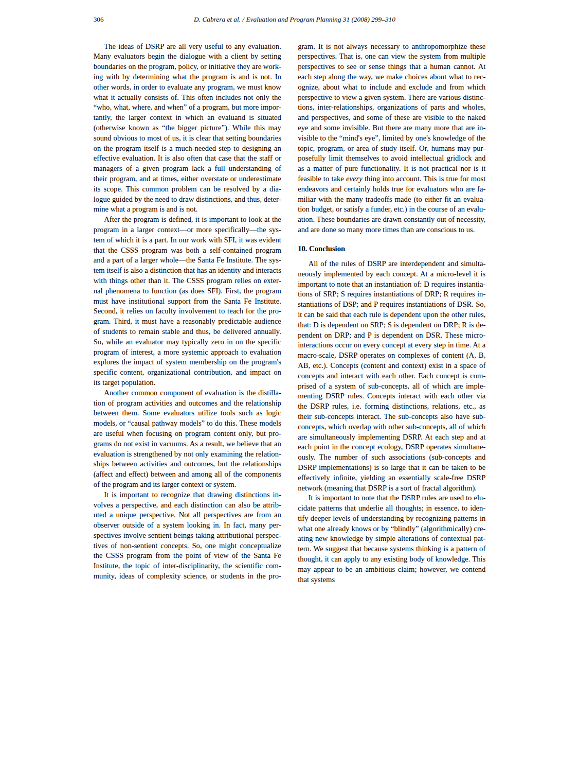306 D. Cabrera et al. / Evaluation and Program Planning 31 (2008) 299–310
The ideas of DSRP are all very useful to any evaluation. Many evaluators begin the dialogue with a client by setting boundaries on the program, policy, or initiative they are working with by determining what the program is and is not. In other words, in order to evaluate any program, we must know what it actually consists of. This often includes not only the “who, what, where, and when” of a program, but more importantly, the larger context in which an evaluand is situated (otherwise known as “the bigger picture”). While this may sound obvious to most of us, it is clear that setting boundaries on the program itself is a much-needed step to designing an effective evaluation. It is also often that case that the staff or managers of a given program lack a full understanding of their program, and at times, either overstate or underestimate its scope. This common problem can be resolved by a dialogue guided by the need to draw distinctions, and thus, determine what a program is and is not.
After the program is defined, it is important to look at the program in a larger context—or more specifically—the system of which it is a part. In our work with SFI, it was evident that the CSSS program was both a self-contained program and a part of a larger whole—the Santa Fe Institute. The system itself is also a distinction that has an identity and interacts with things other than it. The CSSS program relies on external phenomena to function (as does SFI). First, the program must have institutional support from the Santa Fe Institute. Second, it relies on faculty involvement to teach for the program. Third, it must have a reasonably predictable audience of students to remain stable and thus, be delivered annually. So, while an evaluator may typically zero in on the specific program of interest, a more systemic approach to evaluation explores the impact of system membership on the program's specific content, organizational contribution, and impact on its target population.
Another common component of evaluation is the distillation of program activities and outcomes and the relationship between them. Some evaluators utilize tools such as logic models, or “causal pathway models” to do this. These models are useful when focusing on program content only, but programs do not exist in vacuums. As a result, we believe that an evaluation is strengthened by not only examining the relationships between activities and outcomes, but the relationships (affect and effect) between and among all of the components of the program and its larger context or system.
It is important to recognize that drawing distinctions involves a perspective, and each distinction can also be attributed a unique perspective. Not all perspectives are from an observer outside of a system looking in. In fact, many perspectives involve sentient beings taking attributional perspectives of non-sentient concepts. So, one might conceptualize the CSSS program from the point of view of the Santa Fe Institute, the topic of inter-disciplinarity, the scientific community, ideas of complexity science, or students in the program. It is not always necessary to anthropomorphize these perspectives. That is, one can view the system from multiple perspectives to see or sense things that a human cannot. At each step along the way, we make choices about what to recognize, about what to include and exclude and from which perspective to view a given system. There are various distinctions, inter-relationships, organizations of parts and wholes, and perspectives, and some of these are visible to the naked eye and some invisible. But there are many more that are invisible to the “mind's eye”, limited by one's knowledge of the topic, program, or area of study itself. Or, humans may purposefully limit themselves to avoid intellectual gridlock and as a matter of pure functionality. It is not practical nor is it feasible to take every thing into account. This is true for most endeavors and certainly holds true for evaluators who are familiar with the many tradeoffs made (to either fit an evaluation budget, or satisfy a funder, etc.) in the course of an evaluation. These boundaries are drawn constantly out of necessity, and are done so many more times than are conscious to us.
10. Conclusion
All of the rules of DSRP are interdependent and simultaneously implemented by each concept. At a micro-level it is important to note that an instantiation of: D requires instantiations of SRP; S requires instantiations of DRP; R requires instantiations of DSP; and P requires instantiations of DSR. So, it can be said that each rule is dependent upon the other rules, that: D is dependent on SRP; S is dependent on DRP; R is dependent on DRP; and P is dependent on DSR. These micro-interactions occur on every concept at every step in time. At a macro-scale, DSRP operates on complexes of content (A, B, AB, etc.). Concepts (content and context) exist in a space of concepts and interact with each other. Each concept is comprised of a system of sub-concepts, all of which are implementing DSRP rules. Concepts interact with each other via the DSRP rules, i.e. forming distinctions, relations, etc., as their sub-concepts interact. The sub-concepts also have sub-concepts, which overlap with other sub-concepts, all of which are simultaneously implementing DSRP. At each step and at each point in the concept ecology, DSRP operates simultaneously. The number of such associations (sub-concepts and DSRP implementations) is so large that it can be taken to be effectively infinite, yielding an essentially scale-free DSRP network (meaning that DSRP is a sort of fractal algorithm).
It is important to note that the DSRP rules are used to elucidate patterns that underlie all thoughts; in essence, to identify deeper levels of understanding by recognizing patterns in what one already knows or by “blindly” (algorithmically) creating new knowledge by simple alterations of contextual pattern. We suggest that because systems thinking is a pattern of thought, it can apply to any existing body of knowledge. This may appear to be an ambitious claim; however, we contend that systems